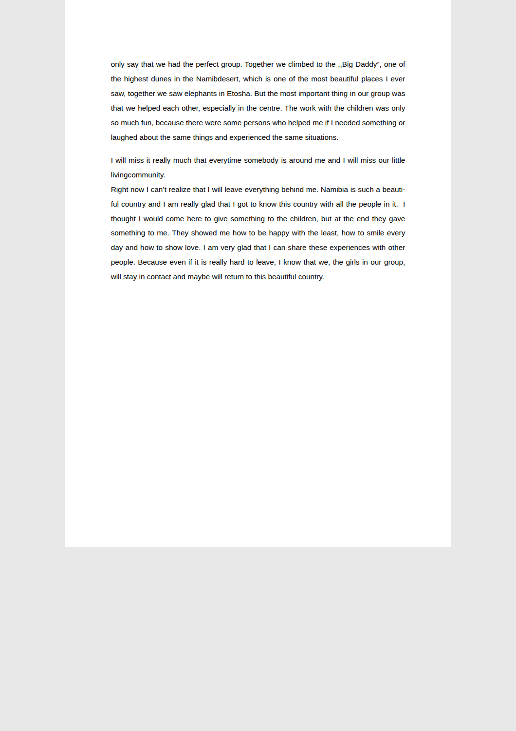only say that we had the perfect group. Together we climbed to the ,,Big Daddy”, one of the highest dunes in the Namibdesert, which is one of the most beautiful places I ever saw, together we saw elephants in Etosha. But the most important thing in our group was that we helped each other, especially in the centre. The work with the children was only so much fun, because there were some persons who helped me if I needed something or laughed about the same things and experienced the same situations.
I will miss it really much that everytime somebody is around me and I will miss our little livingcommunity.
Right now I can’t realize that I will leave everything behind me. Namibia is such a beautiful country and I am really glad that I got to know this country with all the people in it. I thought I would come here to give something to the children, but at the end they gave something to me. They showed me how to be happy with the least, how to smile every day and how to show love. I am very glad that I can share these experiences with other people. Because even if it is really hard to leave, I know that we, the girls in our group, will stay in contact and maybe will return to this beautiful country.